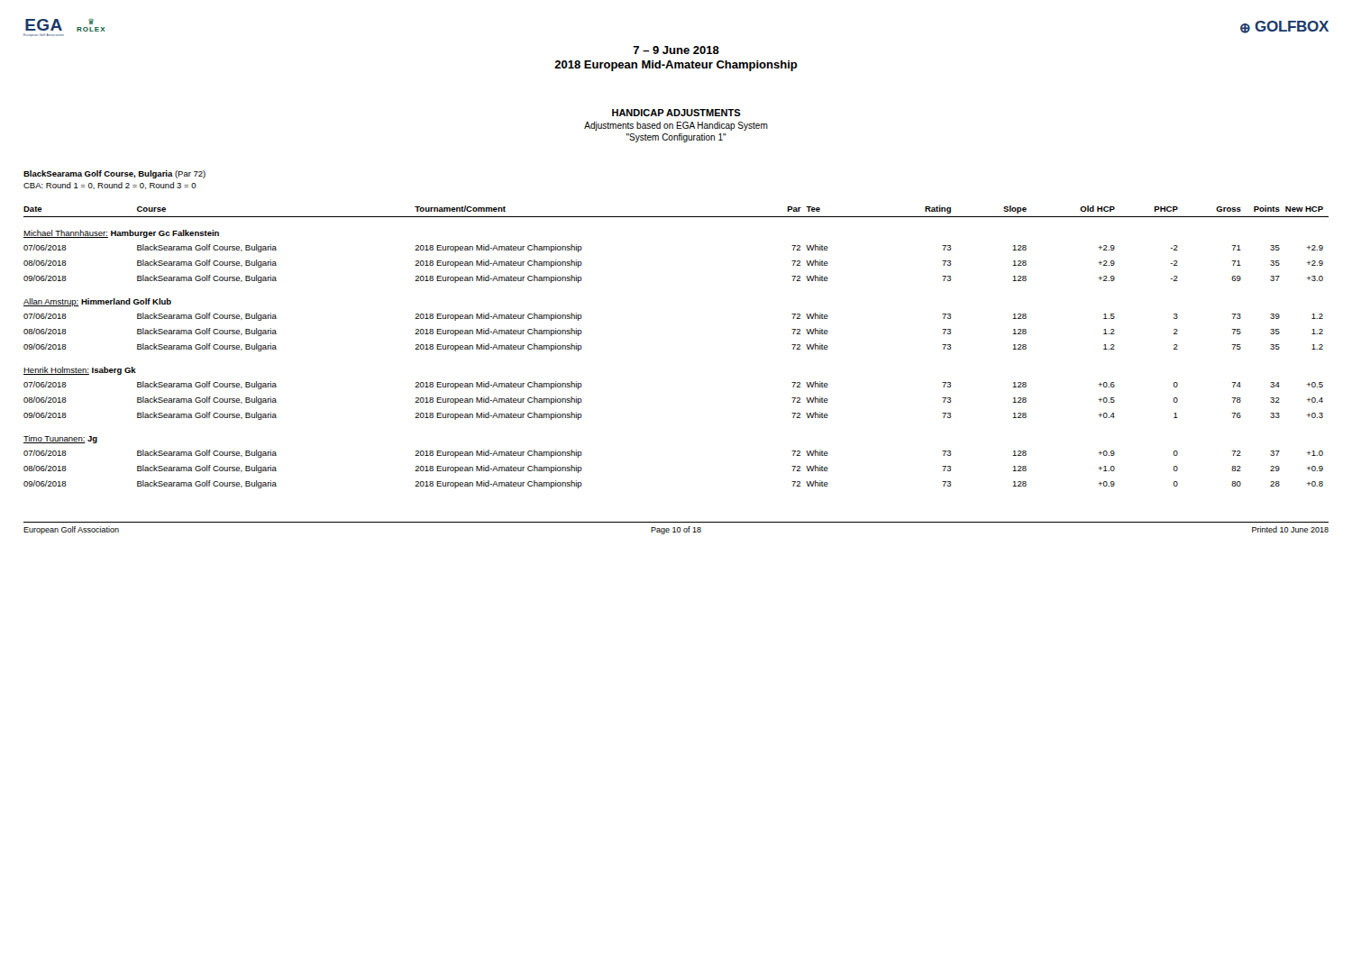EGA
European Golf Association
♛
ROLEX
⊕ GOLFBOX
7 – 9 June 2018
2018 European Mid-Amateur Championship
HANDICAP ADJUSTMENTS
Adjustments based on EGA Handicap System
"System Configuration 1"
BlackSearama Golf Course, Bulgaria (Par 72)
CBA: Round 1 = 0, Round 2 = 0, Round 3 = 0
| Date | Course | Tournament/Comment | Par | Tee | Rating | Slope | Old HCP | PHCP | Gross | Points | New HCP |
| --- | --- | --- | --- | --- | --- | --- | --- | --- | --- | --- | --- |
| Michael Thannhäuser: Hamburger Gc Falkenstein |
| 07/06/2018 | BlackSearama Golf Course, Bulgaria | 2018 European Mid-Amateur Championship | 72 | White | 73 | 128 | +2.9 | -2 | 71 | 35 | +2.9 |
| 08/06/2018 | BlackSearama Golf Course, Bulgaria | 2018 European Mid-Amateur Championship | 72 | White | 73 | 128 | +2.9 | -2 | 71 | 35 | +2.9 |
| 09/06/2018 | BlackSearama Golf Course, Bulgaria | 2018 European Mid-Amateur Championship | 72 | White | 73 | 128 | +2.9 | -2 | 69 | 37 | +3.0 |
| Allan Amstrup: Himmerland Golf Klub |
| 07/06/2018 | BlackSearama Golf Course, Bulgaria | 2018 European Mid-Amateur Championship | 72 | White | 73 | 128 | 1.5 | 3 | 73 | 39 | 1.2 |
| 08/06/2018 | BlackSearama Golf Course, Bulgaria | 2018 European Mid-Amateur Championship | 72 | White | 73 | 128 | 1.2 | 2 | 75 | 35 | 1.2 |
| 09/06/2018 | BlackSearama Golf Course, Bulgaria | 2018 European Mid-Amateur Championship | 72 | White | 73 | 128 | 1.2 | 2 | 75 | 35 | 1.2 |
| Henrik Holmsten: Isaberg Gk |
| 07/06/2018 | BlackSearama Golf Course, Bulgaria | 2018 European Mid-Amateur Championship | 72 | White | 73 | 128 | +0.6 | 0 | 74 | 34 | +0.5 |
| 08/06/2018 | BlackSearama Golf Course, Bulgaria | 2018 European Mid-Amateur Championship | 72 | White | 73 | 128 | +0.5 | 0 | 78 | 32 | +0.4 |
| 09/06/2018 | BlackSearama Golf Course, Bulgaria | 2018 European Mid-Amateur Championship | 72 | White | 73 | 128 | +0.4 | 1 | 76 | 33 | +0.3 |
| Timo Tuunanen: Jg |
| 07/06/2018 | BlackSearama Golf Course, Bulgaria | 2018 European Mid-Amateur Championship | 72 | White | 73 | 128 | +0.9 | 0 | 72 | 37 | +1.0 |
| 08/06/2018 | BlackSearama Golf Course, Bulgaria | 2018 European Mid-Amateur Championship | 72 | White | 73 | 128 | +1.0 | 0 | 82 | 29 | +0.9 |
| 09/06/2018 | BlackSearama Golf Course, Bulgaria | 2018 European Mid-Amateur Championship | 72 | White | 73 | 128 | +0.9 | 0 | 80 | 28 | +0.8 |
European Golf Association
Page 10 of 18
Printed 10 June 2018